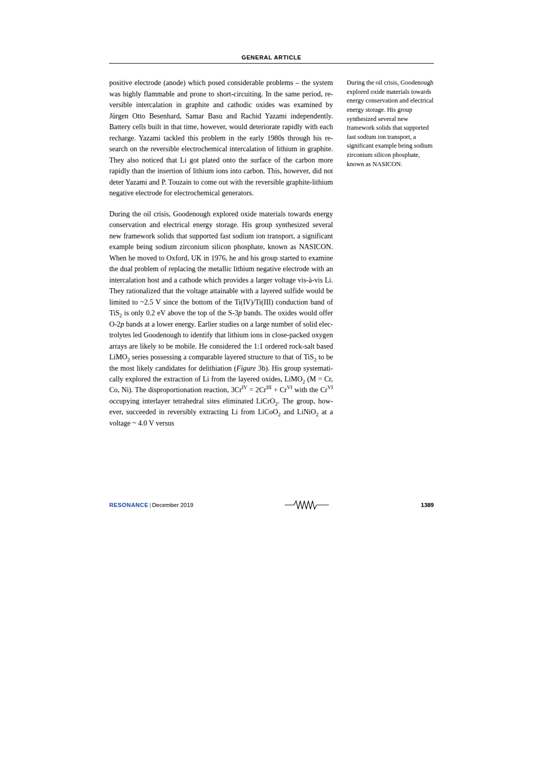GENERAL ARTICLE
positive electrode (anode) which posed considerable problems – the system was highly flammable and prone to short-circuiting. In the same period, reversible intercalation in graphite and cathodic oxides was examined by Jürgen Otto Besenhard, Samar Basu and Rachid Yazami independently. Battery cells built in that time, however, would deteriorate rapidly with each recharge. Yazami tackled this problem in the early 1980s through his research on the reversible electrochemical intercalation of lithium in graphite. They also noticed that Li got plated onto the surface of the carbon more rapidly than the insertion of lithium ions into carbon. This, however, did not deter Yazami and P. Touzain to come out with the reversible graphite-lithium negative electrode for electrochemical generators.
During the oil crisis, Goodenough explored oxide materials towards energy conservation and electrical energy storage. His group synthesized several new framework solids that supported fast sodium ion transport, a significant example being sodium zirconium silicon phosphate, known as NASICON. When he moved to Oxford, UK in 1976, he and his group started to examine the dual problem of replacing the metallic lithium negative electrode with an intercalation host and a cathode which provides a larger voltage vis-à-vis Li. They rationalized that the voltage attainable with a layered sulfide would be limited to ~2.5 V since the bottom of the Ti(IV)/Ti(III) conduction band of TiS2 is only 0.2 eV above the top of the S-3p bands. The oxides would offer O-2p bands at a lower energy. Earlier studies on a large number of solid electrolytes led Goodenough to identify that lithium ions in close-packed oxygen arrays are likely to be mobile. He considered the 1:1 ordered rock-salt based LiMO2 series possessing a comparable layered structure to that of TiS2 to be the most likely candidates for delithiation (Figure 3b). His group systematically explored the extraction of Li from the layered oxides, LiMO2 (M = Cr, Co, Ni). The disproportionation reaction, 3CrIV = 2CrIII + CrVI with the CrVI occupying interlayer tetrahedral sites eliminated LiCrO2. The group, however, succeeded in reversibly extracting Li from LiCoO2 and LiNiO2 at a voltage ~ 4.0 V versus
During the oil crisis, Goodenough explored oxide materials towards energy conservation and electrical energy storage. His group synthesized several new framework solids that supported fast sodium ion transport, a significant example being sodium zirconium silicon phosphate, known as NASICON.
RESONANCE|December 2019
1389